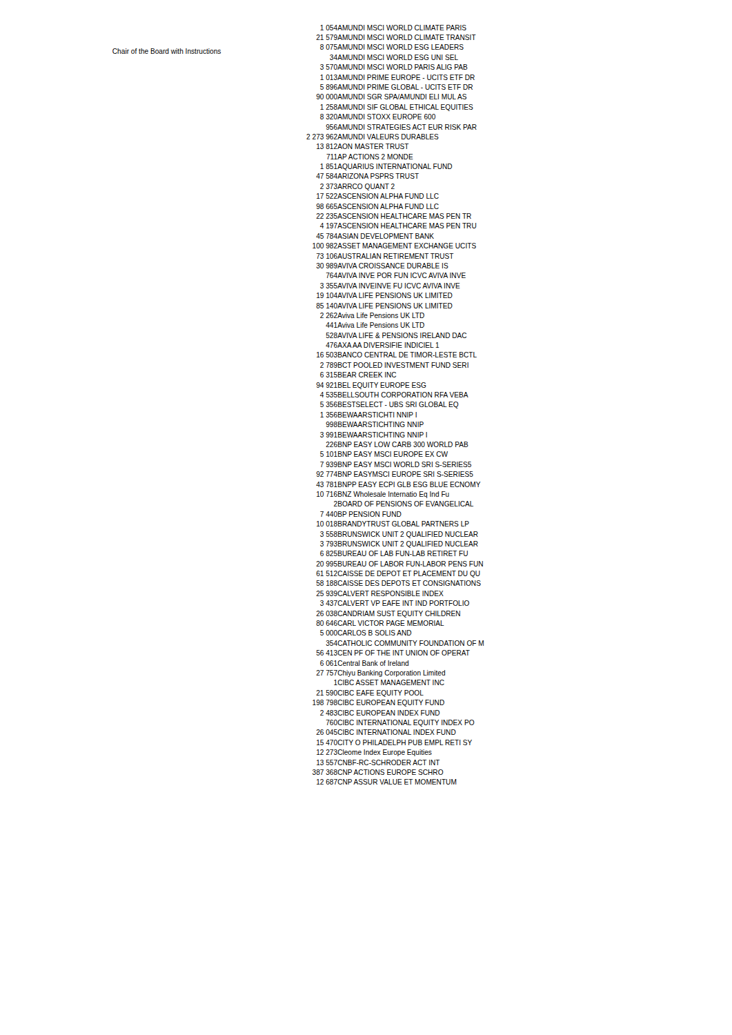Chair of the Board with Instructions
| 1 054 | AMUNDI MSCI WORLD CLIMATE PARIS |
| 21 579 | AMUNDI MSCI WORLD CLIMATE TRANSIT |
| 8 075 | AMUNDI MSCI WORLD ESG LEADERS |
| 34 | AMUNDI MSCI WORLD ESG UNI SEL |
| 3 570 | AMUNDI MSCI WORLD PARIS ALIG PAB |
| 1 013 | AMUNDI PRIME EUROPE - UCITS ETF DR |
| 5 896 | AMUNDI PRIME GLOBAL - UCITS ETF DR |
| 90 000 | AMUNDI SGR SPA/AMUNDI ELI MUL AS |
| 1 258 | AMUNDI SIF GLOBAL ETHICAL EQUITIES |
| 8 320 | AMUNDI STOXX EUROPE 600 |
| 956 | AMUNDI STRATEGIES ACT EUR RISK PAR |
| 2 273 962 | AMUNDI VALEURS DURABLES |
| 13 812 | AON MASTER TRUST |
| 711 | AP ACTIONS 2 MONDE |
| 1 851 | AQUARIUS INTERNATIONAL FUND |
| 47 584 | ARIZONA PSPRS TRUST |
| 2 373 | ARRCO QUANT 2 |
| 17 522 | ASCENSION ALPHA FUND LLC |
| 98 665 | ASCENSION ALPHA FUND LLC |
| 22 235 | ASCENSION HEALTHCARE MAS PEN TR |
| 4 197 | ASCENSION HEALTHCARE MAS PEN TRU |
| 45 784 | ASIAN DEVELOPMENT BANK |
| 100 982 | ASSET MANAGEMENT EXCHANGE UCITS |
| 73 106 | AUSTRALIAN RETIREMENT TRUST |
| 30 989 | AVIVA CROISSANCE DURABLE IS |
| 764 | AVIVA INVE POR FUN ICVC AVIVA INVE |
| 3 355 | AVIVA INVEINVE FU ICVC AVIVA INVE |
| 19 104 | AVIVA LIFE PENSIONS UK LIMITED |
| 85 140 | AVIVA LIFE PENSIONS UK LIMITED |
| 2 262 | Aviva Life Pensions UK LTD |
| 441 | Aviva Life Pensions UK LTD |
| 528 | AVIVA LIFE & PENSIONS IRELAND DAC |
| 476 | AXA AA DIVERSIFIE INDICIEL 1 |
| 16 503 | BANCO CENTRAL DE TIMOR-LESTE BCTL |
| 2 789 | BCT POOLED INVESTMENT FUND SERI |
| 6 315 | BEAR CREEK INC |
| 94 921 | BEL EQUITY EUROPE ESG |
| 4 535 | BELLSOUTH CORPORATION RFA VEBA |
| 5 356 | BESTSELECT - UBS SRI GLOBAL EQ |
| 1 356 | BEWAARSTICHTI NNIP I |
| 998 | BEWAARSTICHTING NNIP |
| 3 991 | BEWAARSTICHTING NNIP I |
| 226 | BNP EASY LOW CARB 300 WORLD PAB |
| 5 101 | BNP EASY MSCI EUROPE EX CW |
| 7 939 | BNP EASY MSCI WORLD SRI S-SERIES5 |
| 92 774 | BNP EASYMSCI EUROPE SRI S-SERIES5 |
| 43 781 | BNPP EASY ECPI GLB ESG BLUE ECNOMY |
| 10 716 | BNZ Wholesale Internatio Eq Ind Fu |
| 2 | BOARD OF PENSIONS OF EVANGELICAL |
| 7 440 | BP PENSION FUND |
| 10 018 | BRANDYTRUST GLOBAL PARTNERS LP |
| 3 558 | BRUNSWICK UNIT 2 QUALIFIED NUCLEAR |
| 3 793 | BRUNSWICK UNIT 2 QUALIFIED NUCLEAR |
| 6 825 | BUREAU OF LAB FUN-LAB RETIRET FU |
| 20 995 | BUREAU OF LABOR FUN-LABOR PENS FUN |
| 61 512 | CAISSE DE DEPOT ET PLACEMENT DU QU |
| 58 188 | CAISSE DES DEPOTS ET CONSIGNATIONS |
| 25 939 | CALVERT RESPONSIBLE INDEX |
| 3 437 | CALVERT VP EAFE INT IND PORTFOLIO |
| 26 038 | CANDRIAM SUST EQUITY CHILDREN |
| 80 646 | CARL VICTOR PAGE MEMORIAL |
| 5 000 | CARLOS B SOLIS AND |
| 354 | CATHOLIC COMMUNITY FOUNDATION OF M |
| 56 413 | CEN PF OF THE INT UNION OF OPERAT |
| 6 061 | Central Bank of Ireland |
| 27 757 | Chiyu Banking Corporation Limited |
| 1 | CIBC ASSET MANAGEMENT INC |
| 21 590 | CIBC EAFE EQUITY POOL |
| 198 798 | CIBC EUROPEAN EQUITY FUND |
| 2 483 | CIBC EUROPEAN INDEX FUND |
| 760 | CIBC INTERNATIONAL EQUITY INDEX PO |
| 26 045 | CIBC INTERNATIONAL INDEX FUND |
| 15 470 | CITY O PHILADELPH PUB EMPL RETI SY |
| 12 273 | Cleome Index Europe Equities |
| 13 557 | CNBF-RC-SCHRODER ACT INT |
| 387 368 | CNP ACTIONS EUROPE SCHRO |
| 12 687 | CNP ASSUR VALUE ET MOMENTUM |